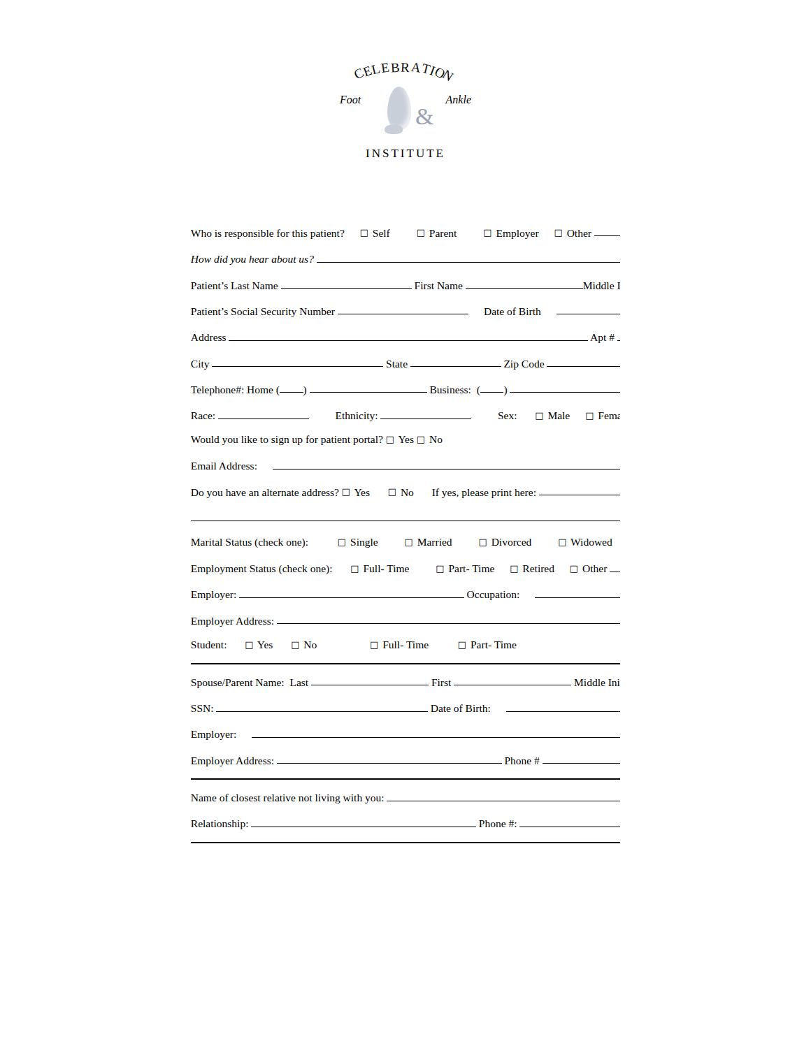CELEBRATION
Foot
&
Ankle
Institute
Who is responsible for this patient? □ Self □ Parent □ Employer □ Other
How did you hear about us?
Patient’s Last Name First Name Middle Initial
Patient’s Social Security Number Date of Birth
Address Apt #
City State Zip Code
Telephone#: Home ( ) Business: ( )
Race: Ethnicity: Sex: □ Male □ Female
Would you like to sign up for patient portal? □ Yes □ No
Email Address:
Do you have an alternate address? □ Yes □ No If yes, please print here:
Marital Status (check one): □ Single □ Married □ Divorced □ Widowed □ Separated
Employment Status (check one): □ Full- Time □ Part- Time □ Retired □ Other
Employer: Occupation:
Employer Address:
Student: □ Yes □ No □ Full- Time □ Part- Time
Spouse/Parent Name: Last First Middle Initial
SSN: Date of Birth:
Employer:
Employer Address: Phone #
Name of closest relative not living with you:
Relationship: Phone #: